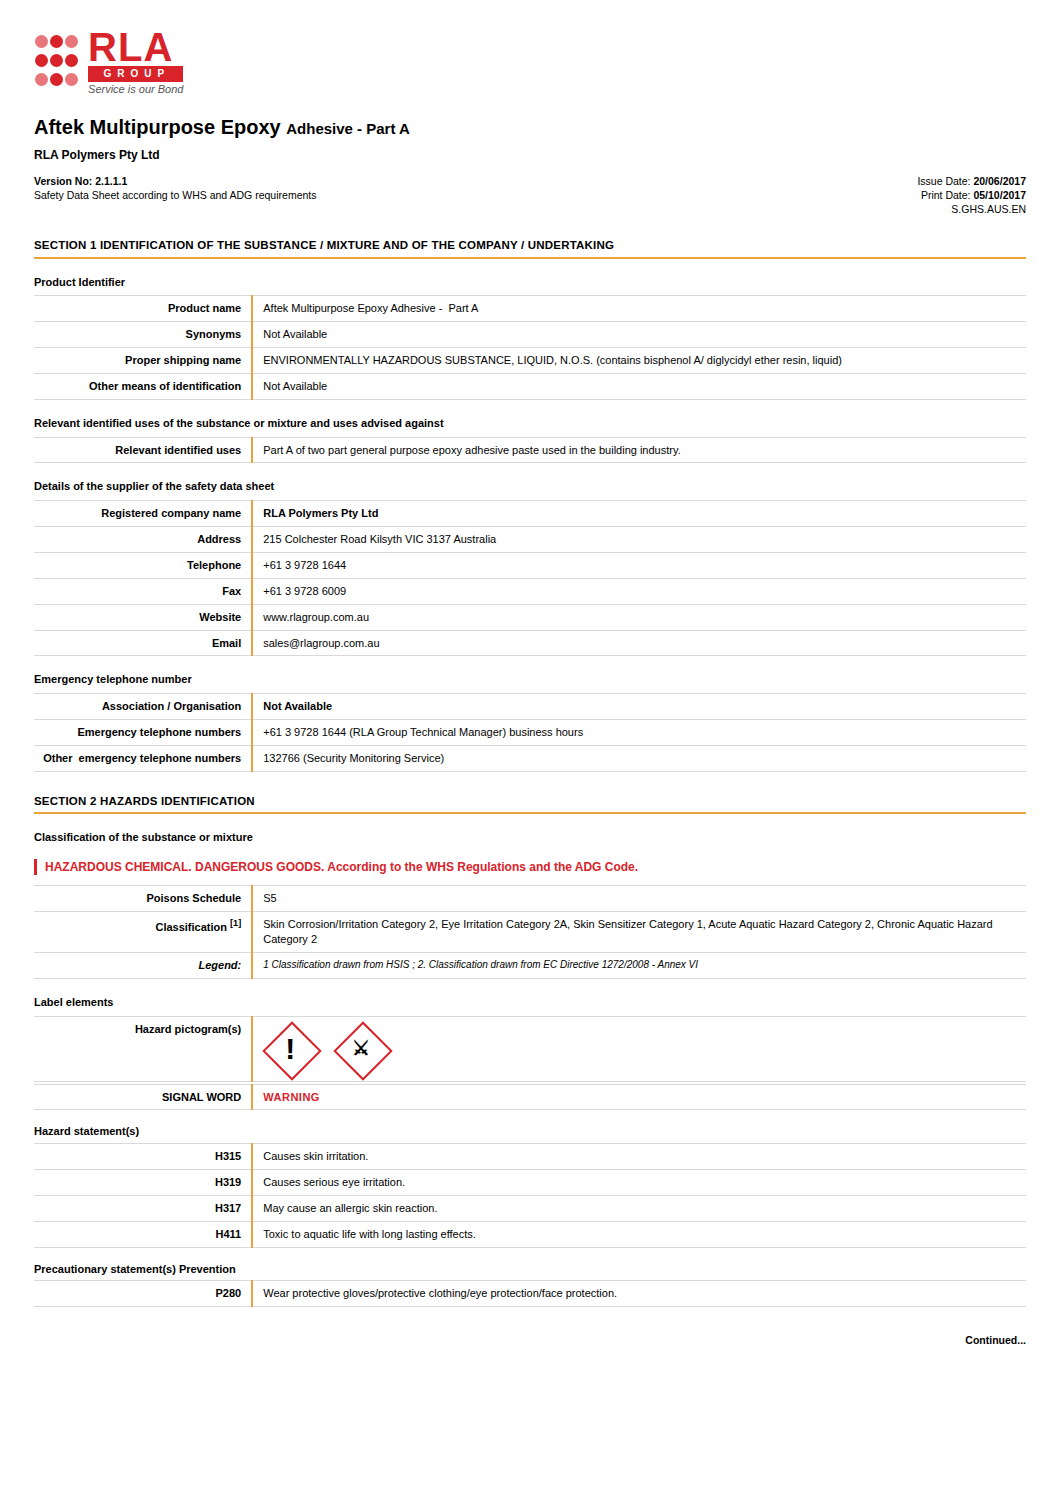RLA GROUP Service is our Bond
Aftek Multipurpose Epoxy Adhesive - Part A
RLA Polymers Pty Ltd
Version No: 2.1.1.1
Safety Data Sheet according to WHS and ADG requirements
Issue Date: 20/06/2017
Print Date: 05/10/2017
S.GHS.AUS.EN
SECTION 1 IDENTIFICATION OF THE SUBSTANCE / MIXTURE AND OF THE COMPANY / UNDERTAKING
Product Identifier
| Product name | Aftek Multipurpose Epoxy Adhesive - Part A |
| Synonyms | Not Available |
| Proper shipping name | ENVIRONMENTALLY HAZARDOUS SUBSTANCE, LIQUID, N.O.S. (contains bisphenol A/ diglycidyl ether resin, liquid) |
| Other means of identification | Not Available |
Relevant identified uses of the substance or mixture and uses advised against
| Relevant identified uses | Part A of two part general purpose epoxy adhesive paste used in the building industry. |
Details of the supplier of the safety data sheet
| Registered company name | RLA Polymers Pty Ltd |
| Address | 215 Colchester Road Kilsyth VIC 3137 Australia |
| Telephone | +61 3 9728 1644 |
| Fax | +61 3 9728 6009 |
| Website | www.rlagroup.com.au |
| Email | sales@rlagroup.com.au |
Emergency telephone number
| Association / Organisation | Not Available |
| Emergency telephone numbers | +61 3 9728 1644 (RLA Group Technical Manager) business hours |
| Other emergency telephone numbers | 132766 (Security Monitoring Service) |
SECTION 2 HAZARDS IDENTIFICATION
Classification of the substance or mixture
HAZARDOUS CHEMICAL. DANGEROUS GOODS. According to the WHS Regulations and the ADG Code.
| Poisons Schedule | S5 |
| Classification [1] | Skin Corrosion/Irritation Category 2, Eye Irritation Category 2A, Skin Sensitizer Category 1, Acute Aquatic Hazard Category 2, Chronic Aquatic Hazard Category 2 |
| Legend: | 1 Classification drawn from HSIS ; 2. Classification drawn from EC Directive 1272/2008 - Annex VI |
Label elements
| Hazard pictogram(s) | ! ⚔ |
| SIGNAL WORD | WARNING |
Hazard statement(s)
| H315 | Causes skin irritation. |
| H319 | Causes serious eye irritation. |
| H317 | May cause an allergic skin reaction. |
| H411 | Toxic to aquatic life with long lasting effects. |
Precautionary statement(s) Prevention
| P280 | Wear protective gloves/protective clothing/eye protection/face protection. |
Continued...